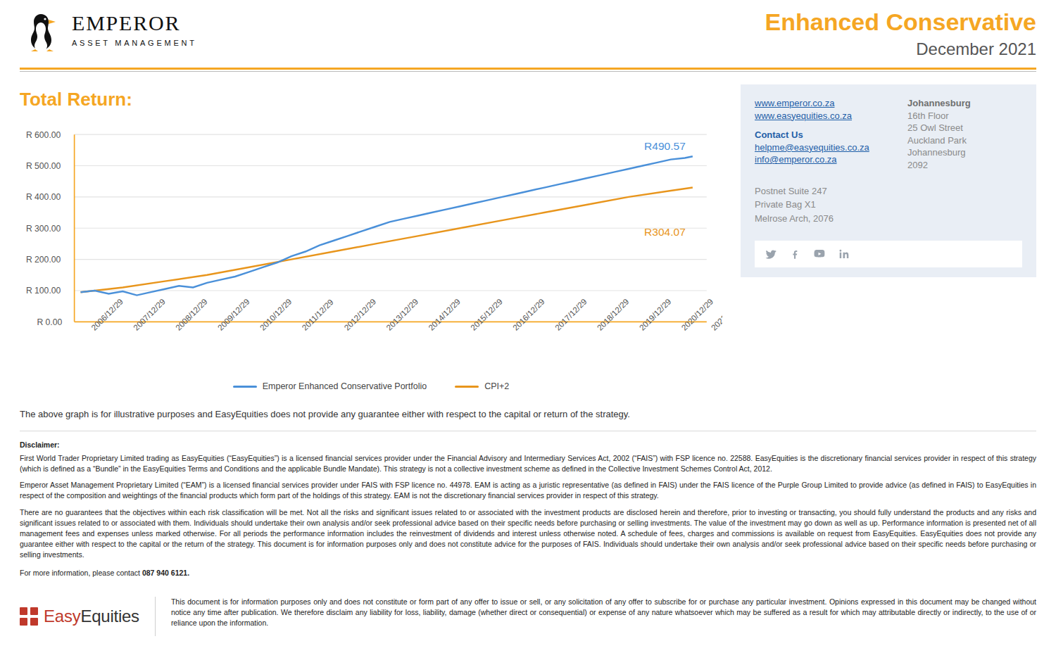EMPEROR
Asset Management
Enhanced Conservative
December 2021
Total Return:
R 600.00 R 500.00 R 400.00 R 300.00 R 200.00 R 100.00 R 0.00 R490.57 R304.07 2006/12/29 2007/12/29 2008/12/29 2009/12/29 2010/12/29 2011/12/29 2012/12/29 2013/12/29 2014/12/29 2015/12/29 2016/12/29 2017/12/29 2018/12/29 2019/12/29 2020/12/29 2021/12/29
Emperor Enhanced Conservative Portfolio
CPI+2
www.emperor.co.za
www.easyequities.co.za
Contact Us
helpme@easyequities.co.za
info@emperor.co.za
Postnet Suite 247
Private Bag X1
Melrose Arch, 2076
Johannesburg
16th Floor
25 Owl Street
Auckland Park
Johannesburg
2092
The above graph is for illustrative purposes and EasyEquities does not provide any guarantee either with respect to the capital or return of the strategy.
Disclaimer:
First World Trader Proprietary Limited trading as EasyEquities (“EasyEquities”) is a licensed financial services provider under the Financial Advisory and Intermediary Services Act, 2002 (“FAIS”) with FSP licence no. 22588. EasyEquities is the discretionary financial services provider in respect of this strategy (which is defined as a “Bundle” in the EasyEquities Terms and Conditions and the applicable Bundle Mandate). This strategy is not a collective investment scheme as defined in the Collective Investment Schemes Control Act, 2012.
Emperor Asset Management Proprietary Limited (“EAM”) is a licensed financial services provider under FAIS with FSP licence no. 44978. EAM is acting as a juristic representative (as defined in FAIS) under the FAIS licence of the Purple Group Limited to provide advice (as defined in FAIS) to EasyEquities in respect of the composition and weightings of the financial products which form part of the holdings of this strategy. EAM is not the discretionary financial services provider in respect of this strategy.
There are no guarantees that the objectives within each risk classification will be met. Not all the risks and significant issues related to or associated with the investment products are disclosed herein and therefore, prior to investing or transacting, you should fully understand the products and any risks and significant issues related to or associated with them. Individuals should undertake their own analysis and/or seek professional advice based on their specific needs before purchasing or selling investments. The value of the investment may go down as well as up. Performance information is presented net of all management fees and expenses unless marked otherwise. For all periods the performance information includes the reinvestment of dividends and interest unless otherwise noted. A schedule of fees, charges and commissions is available on request from EasyEquities. EasyEquities does not provide any guarantee either with respect to the capital or the return of the strategy. This document is for information purposes only and does not constitute advice for the purposes of FAIS. Individuals should undertake their own analysis and/or seek professional advice based on their specific needs before purchasing or selling investments.
For more information, please contact 087 940 6121.
Easy Equities
This document is for information purposes only and does not constitute or form part of any offer to issue or sell, or any solicitation of any offer to subscribe for or purchase any particular investment. Opinions expressed in this document may be changed without notice any time after publication. We therefore disclaim any liability for loss, liability, damage (whether direct or consequential) or expense of any nature whatsoever which may be suffered as a result for which may attributable directly or indirectly, to the use of or reliance upon the information.